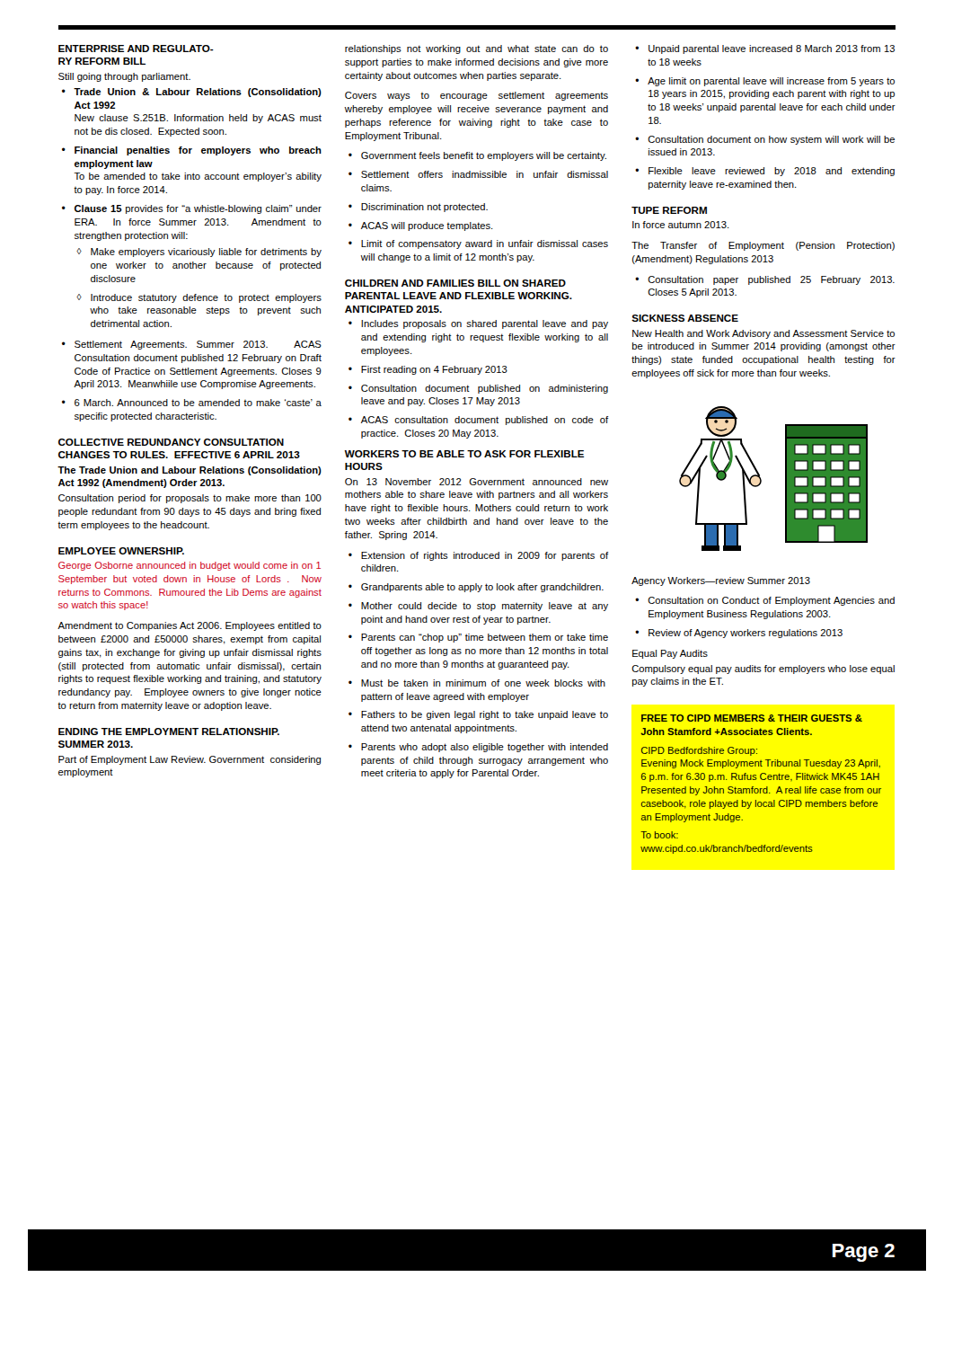Enterprise and Regulato-
ry Reform Bill
Still going through parliament.
Trade Union & Labour Relations (Consolidation) Act 1992
New clause S.251B. Information held by ACAS must not be dis closed. Expected soon.
Financial penalties for employers who breach employment law
To be amended to take into account employer’s ability to pay. In force 2014.
Clause 15 provides for “a whistle-blowing claim” under ERA. In force Summer 2013. Amendment to strengthen protection will:
Make employers vicariously liable for detriments by one worker to another because of protected disclosure
Introduce statutory defence to protect employers who take reasonable steps to prevent such detrimental action.
Settlement Agreements. Summer 2013. ACAS Consultation document published 12 February on Draft Code of Practice on Settlement Agreements. Closes 9 April 2013. Meanwhiile use Compromise Agreements.
6 March. Announced to be amended to make ‘caste’ a specific protected characteristic.
Collective Redundancy Consultation Changes to Rules. Effective 6 April 2013
The Trade Union and Labour Relations (Consolidation) Act 1992 (Amendment) Order 2013.
Consultation period for proposals to make more than 100 people redundant from 90 days to 45 days and bring fixed term employees to the headcount.
Employee Ownership.
George Osborne announced in budget would come in on 1 September but voted down in House of Lords . Now returns to Commons. Rumoured the Lib Dems are against so watch this space!
Amendment to Companies Act 2006. Employees entitled to between £2000 and £50000 shares, exempt from capital gains tax, in exchange for giving up unfair dismissal rights (still protected from automatic unfair dismissal), certain rights to request flexible working and training, and statutory redundancy pay. Employee owners to give longer notice to return from maternity leave or adoption leave.
Ending the Employment Relationship. Summer 2013.
Part of Employment Law Review. Government considering employment
relationships not working out and what state can do to support parties to make informed decisions and give more certainty about outcomes when parties separate.
Covers ways to encourage settlement agreements whereby employee will receive severance payment and perhaps reference for waiving right to take case to Employment Tribunal.
Government feels benefit to employers will be certainty.
Settlement offers inadmissible in unfair dismissal claims.
Discrimination not protected.
ACAS will produce templates.
Limit of compensatory award in unfair dismissal cases will change to a limit of 12 month’s pay.
Children and Families Bill on Shared Parental Leave and Flexible Working. Anticipated 2015.
Includes proposals on shared parental leave and pay and extending right to request flexible working to all employees.
First reading on 4 February 2013
Consultation document published on administering leave and pay. Closes 17 May 2013
ACAS consultation document published on code of practice. Closes 20 May 2013.
Workers to be able to ask for flexible hours
On 13 November 2012 Government announced new mothers able to share leave with partners and all workers have right to flexible hours. Mothers could return to work two weeks after childbirth and hand over leave to the father. Spring 2014.
Extension of rights introduced in 2009 for parents of children.
Grandparents able to apply to look after grandchildren.
Mother could decide to stop maternity leave at any point and hand over rest of year to partner.
Parents can “chop up” time between them or take time off together as long as no more than 12 months in total and no more than 9 months at guaranteed pay.
Must be taken in minimum of one week blocks with pattern of leave agreed with employer
Fathers to be given legal right to take unpaid leave to attend two antenatal appointments.
Parents who adopt also eligible together with intended parents of child through surrogacy arrangement who meet criteria to apply for Parental Order.
Unpaid parental leave increased 8 March 2013 from 13 to 18 weeks
Age limit on parental leave will increase from 5 years to 18 years in 2015, providing each parent with right to up to 18 weeks’ unpaid parental leave for each child under 18.
Consultation document on how system will work will be issued in 2013.
Flexible leave reviewed by 2018 and extending paternity leave re-examined then.
TUPE Reform
In force autumn 2013.
The Transfer of Employment (Pension Protection) (Amendment) Regulations 2013
Consultation paper published 25 February 2013. Closes 5 April 2013.
Sickness Absence
New Health and Work Advisory and Assessment Service to be introduced in Summer 2014 providing (amongst other things) state funded occupational health testing for employees off sick for more than four weeks.
Agency Workers—review Summer 2013
Consultation on Conduct of Employment Agencies and Employment Business Regulations 2003.
Review of Agency workers regulations 2013
Equal Pay Audits
Compulsory equal pay audits for employers who lose equal pay claims in the ET.
FREE TO CIPD MEMBERS & THEIR GUESTS & John Stamford +Associates Clients.
CIPD Bedfordshire Group:
Evening Mock Employment Tribunal Tuesday 23 April, 6 p.m. for 6.30 p.m. Rufus Centre, Flitwick MK45 1AH
Presented by John Stamford. A real life case from our casebook, role played by local CIPD members before an Employment Judge.
To book:
www.cipd.co.uk/branch/bedford/events
Page 2